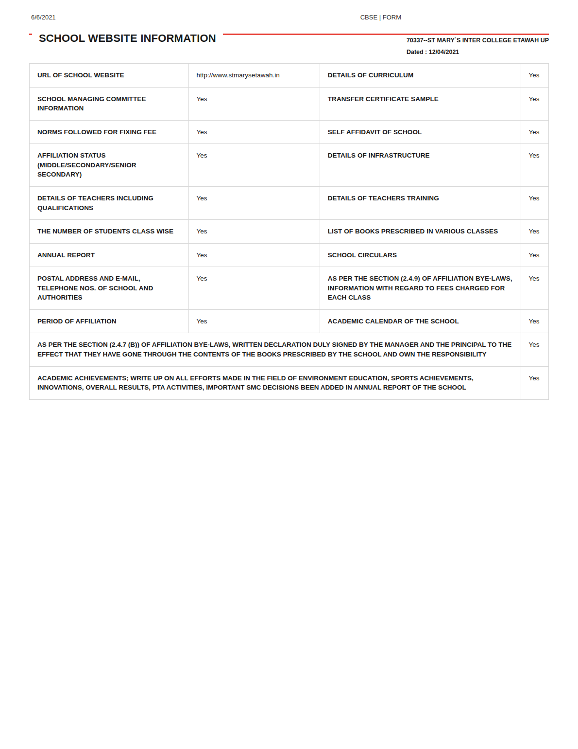6/6/2021 CBSE | FORM
SCHOOL WEBSITE INFORMATION
70337--ST MARY`S INTER COLLEGE ETAWAH UP
Dated : 12/04/2021
| URL OF SCHOOL WEBSITE | http://www.stmarysetawah.in | DETAILS OF CURRICULUM | Yes |
| SCHOOL MANAGING COMMITTEE INFORMATION | Yes | TRANSFER CERTIFICATE SAMPLE | Yes |
| NORMS FOLLOWED FOR FIXING FEE | Yes | SELF AFFIDAVIT OF SCHOOL | Yes |
| AFFILIATION STATUS (MIDDLE/SECONDARY/SENIOR SECONDARY) | Yes | DETAILS OF INFRASTRUCTURE | Yes |
| DETAILS OF TEACHERS INCLUDING QUALIFICATIONS | Yes | DETAILS OF TEACHERS TRAINING | Yes |
| THE NUMBER OF STUDENTS CLASS WISE | Yes | LIST OF BOOKS PRESCRIBED IN VARIOUS CLASSES | Yes |
| ANNUAL REPORT | Yes | SCHOOL CIRCULARS | Yes |
| POSTAL ADDRESS AND E-MAIL, TELEPHONE NOS. OF SCHOOL AND AUTHORITIES | Yes | AS PER THE SECTION (2.4.9) OF AFFILIATION BYE-LAWS, INFORMATION WITH REGARD TO FEES CHARGED FOR EACH CLASS | Yes |
| PERIOD OF AFFILIATION | Yes | ACADEMIC CALENDAR OF THE SCHOOL | Yes |
| AS PER THE SECTION (2.4.7 (B)) OF AFFILIATION BYE-LAWS, WRITTEN DECLARATION DULY SIGNED BY THE MANAGER AND THE PRINCIPAL TO THE EFFECT THAT THEY HAVE GONE THROUGH THE CONTENTS OF THE BOOKS PRESCRIBED BY THE SCHOOL AND OWN THE RESPONSIBILITY | Yes |
| ACADEMIC ACHIEVEMENTS; WRITE UP ON ALL EFFORTS MADE IN THE FIELD OF ENVIRONMENT EDUCATION, SPORTS ACHIEVEMENTS, INNOVATIONS, OVERALL RESULTS, PTA ACTIVITIES, IMPORTANT SMC DECISIONS BEEN ADDED IN ANNUAL REPORT OF THE SCHOOL | Yes |